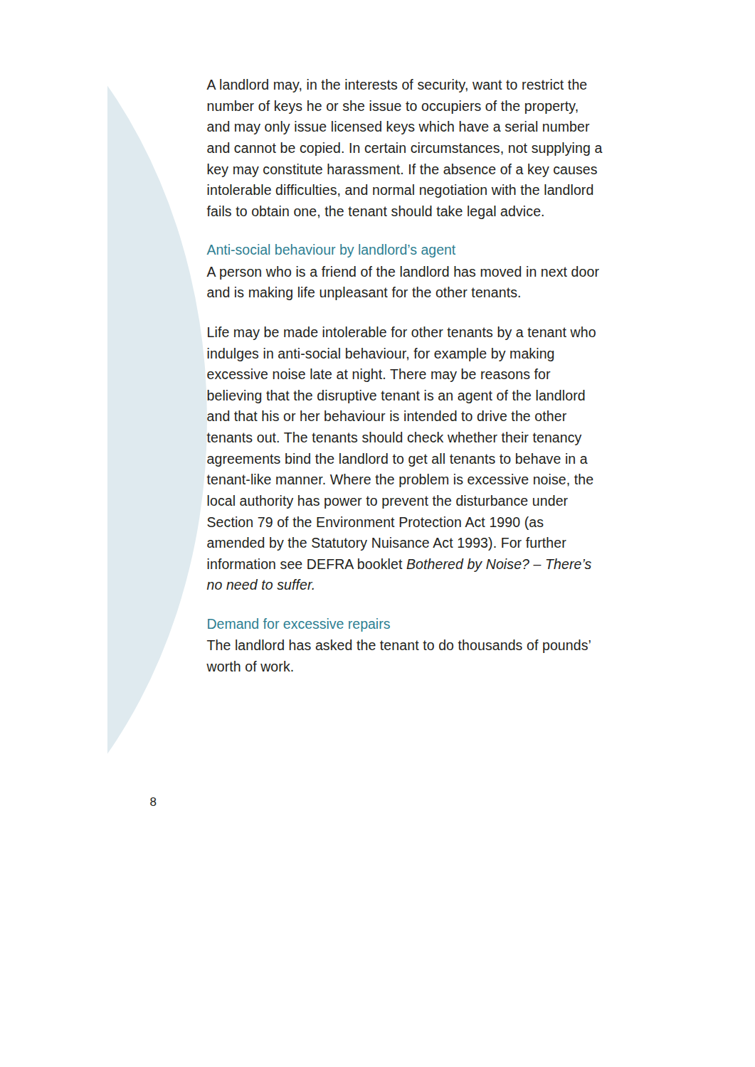A landlord may, in the interests of security, want to restrict the number of keys he or she issue to occupiers of the property, and may only issue licensed keys which have a serial number and cannot be copied. In certain circumstances, not supplying a key may constitute harassment. If the absence of a key causes intolerable difficulties, and normal negotiation with the landlord fails to obtain one, the tenant should take legal advice.
Anti-social behaviour by landlord’s agent
A person who is a friend of the landlord has moved in next door and is making life unpleasant for the other tenants.
Life may be made intolerable for other tenants by a tenant who indulges in anti-social behaviour, for example by making excessive noise late at night. There may be reasons for believing that the disruptive tenant is an agent of the landlord and that his or her behaviour is intended to drive the other tenants out. The tenants should check whether their tenancy agreements bind the landlord to get all tenants to behave in a tenant-like manner. Where the problem is excessive noise, the local authority has power to prevent the disturbance under Section 79 of the Environment Protection Act 1990 (as amended by the Statutory Nuisance Act 1993). For further information see DEFRA booklet Bothered by Noise? – There’s no need to suffer.
Demand for excessive repairs
The landlord has asked the tenant to do thousands of pounds’ worth of work.
8